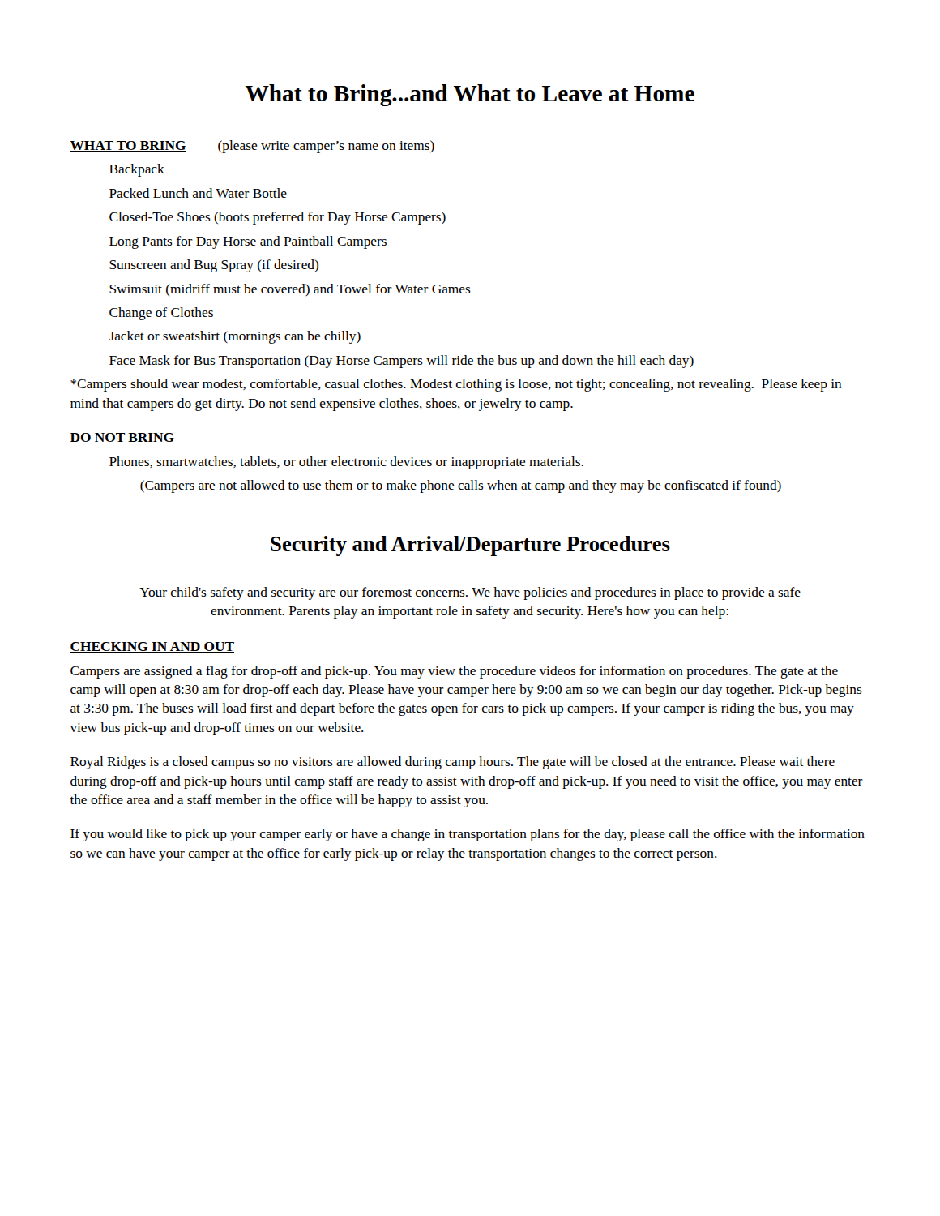What to Bring...and What to Leave at Home
WHAT TO BRING (please write camper’s name on items)
Backpack
Packed Lunch and Water Bottle
Closed-Toe Shoes (boots preferred for Day Horse Campers)
Long Pants for Day Horse and Paintball Campers
Sunscreen and Bug Spray (if desired)
Swimsuit (midriff must be covered) and Towel for Water Games
Change of Clothes
Jacket or sweatshirt (mornings can be chilly)
Face Mask for Bus Transportation (Day Horse Campers will ride the bus up and down the hill each day)
*Campers should wear modest, comfortable, casual clothes. Modest clothing is loose, not tight; concealing, not revealing. Please keep in mind that campers do get dirty. Do not send expensive clothes, shoes, or jewelry to camp.
DO NOT BRING
Phones, smartwatches, tablets, or other electronic devices or inappropriate materials.
(Campers are not allowed to use them or to make phone calls when at camp and they may be confiscated if found)
Security and Arrival/Departure Procedures
Your child's safety and security are our foremost concerns. We have policies and procedures in place to provide a safe environment. Parents play an important role in safety and security. Here's how you can help:
CHECKING IN AND OUT
Campers are assigned a flag for drop-off and pick-up. You may view the procedure videos for information on procedures. The gate at the camp will open at 8:30 am for drop-off each day. Please have your camper here by 9:00 am so we can begin our day together. Pick-up begins at 3:30 pm. The buses will load first and depart before the gates open for cars to pick up campers. If your camper is riding the bus, you may view bus pick-up and drop-off times on our website.
Royal Ridges is a closed campus so no visitors are allowed during camp hours. The gate will be closed at the entrance. Please wait there during drop-off and pick-up hours until camp staff are ready to assist with drop-off and pick-up. If you need to visit the office, you may enter the office area and a staff member in the office will be happy to assist you.
If you would like to pick up your camper early or have a change in transportation plans for the day, please call the office with the information so we can have your camper at the office for early pick-up or relay the transportation changes to the correct person.